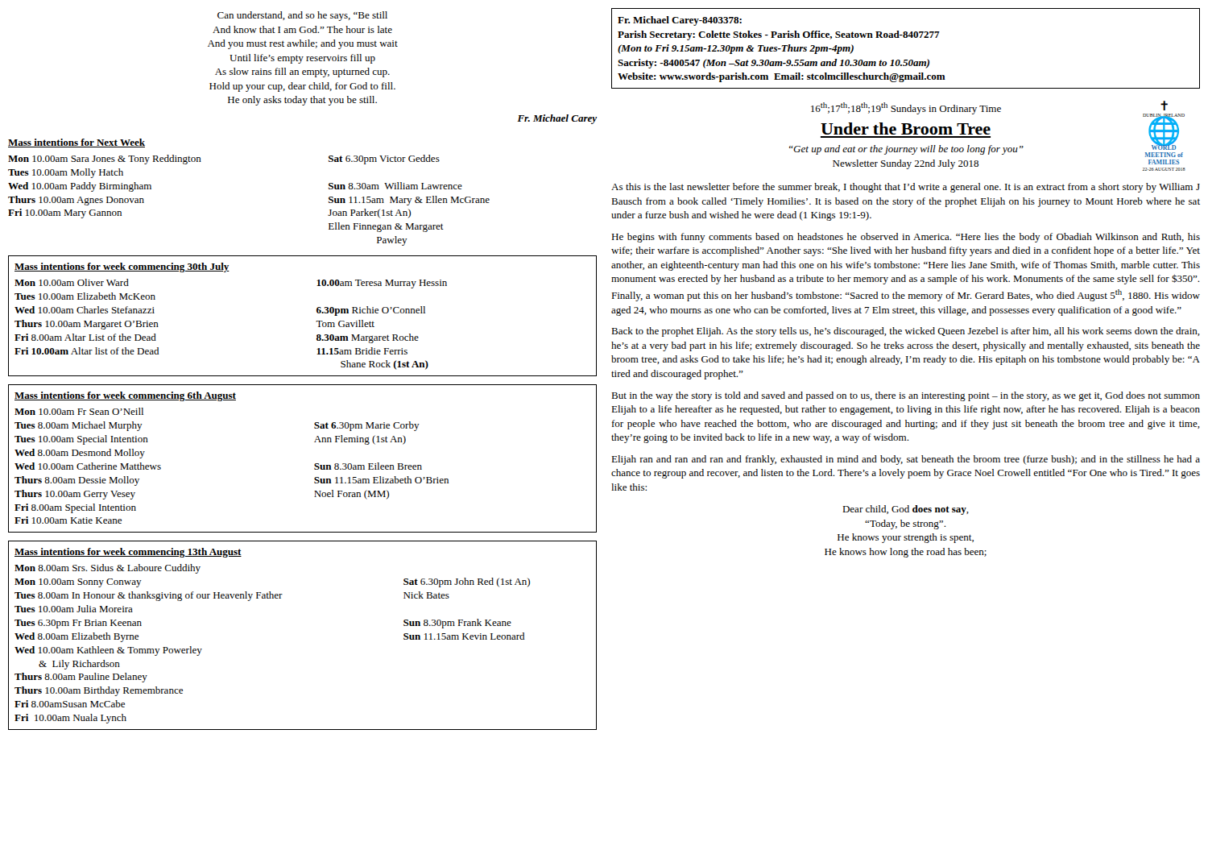Can understand, and so he says, “Be still
And know that I am God.” The hour is late
And you must rest awhile; and you must wait
Until life’s empty reservoirs fill up
As slow rains fill an empty, upturned cup.
Hold up your cup, dear child, for God to fill.
He only asks today that you be still.
Fr. Michael Carey
Mass intentions for Next Week
| Mon 10.00am Sara Jones & Tony Reddington | Sat 6.30pm Victor Geddes |
| Tues 10.00am Molly Hatch | |
| Wed 10.00am Paddy Birmingham | Sun 8.30am William Lawrence |
| Thurs 10.00am Agnes Donovan | Sun 11.15am Mary & Ellen McGrane |
| Fri 10.00am Mary Gannon | Joan Parker(1st An) |
| | Ellen Finnegan & Margaret Pawley |
Mass intentions for week commencing 30th July
| Mon 10.00am Oliver Ward | 10.00 am Teresa Murray Hessin |
| Tues 10.00am Elizabeth McKeon | |
| Wed 10.00am Charles Stefanazzi | 6.30pm Richie O’Connell |
| Thurs 10.00am Margaret O’Brien | Tom Gavillett |
| Fri 8.00am Altar List of the Dead | 8.30am Margaret Roche |
| Fri 10.00am Altar list of the Dead | 11.15 am Bridie Ferris |
| | Shane Rock (1st An) |
Mass intentions for week commencing 6th August
| Mon 10.00am Fr Sean O’Neill | |
| Tues 8.00am Michael Murphy | Sat 6 .30pm Marie Corby |
| Tues 10.00am Special Intention | Ann Fleming (1st An) |
| Wed 8.00am Desmond Molloy | |
| Wed 10.00am Catherine Matthews | Sun 8.30am Eileen Breen |
| Thurs 8.00am Dessie Molloy | Sun 11.15am Elizabeth O’Brien |
| Thurs 10.00am Gerry Vesey | Noel Foran (MM) |
| Fri 8.00am Special Intention | |
| Fri 10.00am Katie Keane | |
Mass intentions for week commencing 13th August
| Mon 8.00am Srs. Sidus & Laboure Cuddihy | |
| Mon 10.00am Sonny Conway | Sat 6.30pm John Red (1st An) |
| Tues 8.00am In Honour & thanksgiving of our Heavenly Father | Nick Bates |
| Tues 10.00am Julia Moreira | |
| Tues 6.30pm Fr Brian Keenan | Sun 8.30pm Frank Keane |
| Wed 8.00am Elizabeth Byrne | Sun 11.15am Kevin Leonard |
| Wed 10.00am Kathleen & Tommy Powerley | |
| & Lily Richardson | |
| Thurs 8.00am Pauline Delaney | |
| Thurs 10.00am Birthday Remembrance | |
| Fri 8.00amSusan McCabe | |
| Fri 10.00am Nuala Lynch | |
Fr. Michael Carey-8403378:
Parish Secretary: Colette Stokes - Parish Office, Seatown Road-8407277
(Mon to Fri 9.15am-12.30pm & Tues-Thurs 2pm-4pm)
Sacristy: -8400547 (Mon –Sat 9.30am-9.55am and 10.30am to 10.50am)
Website: www.swords-parish.com Email: stcolmcilleschurch@gmail.com
✝
DUBLIN, IRELAND
🌐
WORLD
MEETING of
FAMILIES
22-26 AUGUST 2018
16th;17th;18th;19th Sundays in Ordinary Time
Under the Broom Tree
“Get up and eat or the journey will be too long for you”
Newsletter Sunday 22nd July 2018
As this is the last newsletter before the summer break, I thought that I’d write a general one. It is an extract from a short story by William J Bausch from a book called ‘Timely Homilies’. It is based on the story of the prophet Elijah on his journey to Mount Horeb where he sat under a furze bush and wished he were dead (1 Kings 19:1-9).
He begins with funny comments based on headstones he observed in America. “Here lies the body of Obadiah Wilkinson and Ruth, his wife; their warfare is accomplished” Another says: “She lived with her husband fifty years and died in a confident hope of a better life.” Yet another, an eighteenth-century man had this one on his wife’s tombstone: “Here lies Jane Smith, wife of Thomas Smith, marble cutter. This monument was erected by her husband as a tribute to her memory and as a sample of his work. Monuments of the same style sell for $350”. Finally, a woman put this on her husband’s tombstone: “Sacred to the memory of Mr. Gerard Bates, who died August 5th, 1880. His widow aged 24, who mourns as one who can be comforted, lives at 7 Elm street, this village, and possesses every qualification of a good wife.”
Back to the prophet Elijah. As the story tells us, he’s discouraged, the wicked Queen Jezebel is after him, all his work seems down the drain, he’s at a very bad part in his life; extremely discouraged. So he treks across the desert, physically and mentally exhausted, sits beneath the broom tree, and asks God to take his life; he’s had it; enough already, I’m ready to die. His epitaph on his tombstone would probably be: “A tired and discouraged prophet.”
But in the way the story is told and saved and passed on to us, there is an interesting point – in the story, as we get it, God does not summon Elijah to a life hereafter as he requested, but rather to engagement, to living in this life right now, after he has recovered. Elijah is a beacon for people who have reached the bottom, who are discouraged and hurting; and if they just sit beneath the broom tree and give it time, they’re going to be invited back to life in a new way, a way of wisdom.
Elijah ran and ran and ran and frankly, exhausted in mind and body, sat beneath the broom tree (furze bush); and in the stillness he had a chance to regroup and recover, and listen to the Lord. There’s a lovely poem by Grace Noel Crowell entitled “For One who is Tired.” It goes like this:
Dear child, God does not say,
“Today, be strong”.
He knows your strength is spent,
He knows how long the road has been;